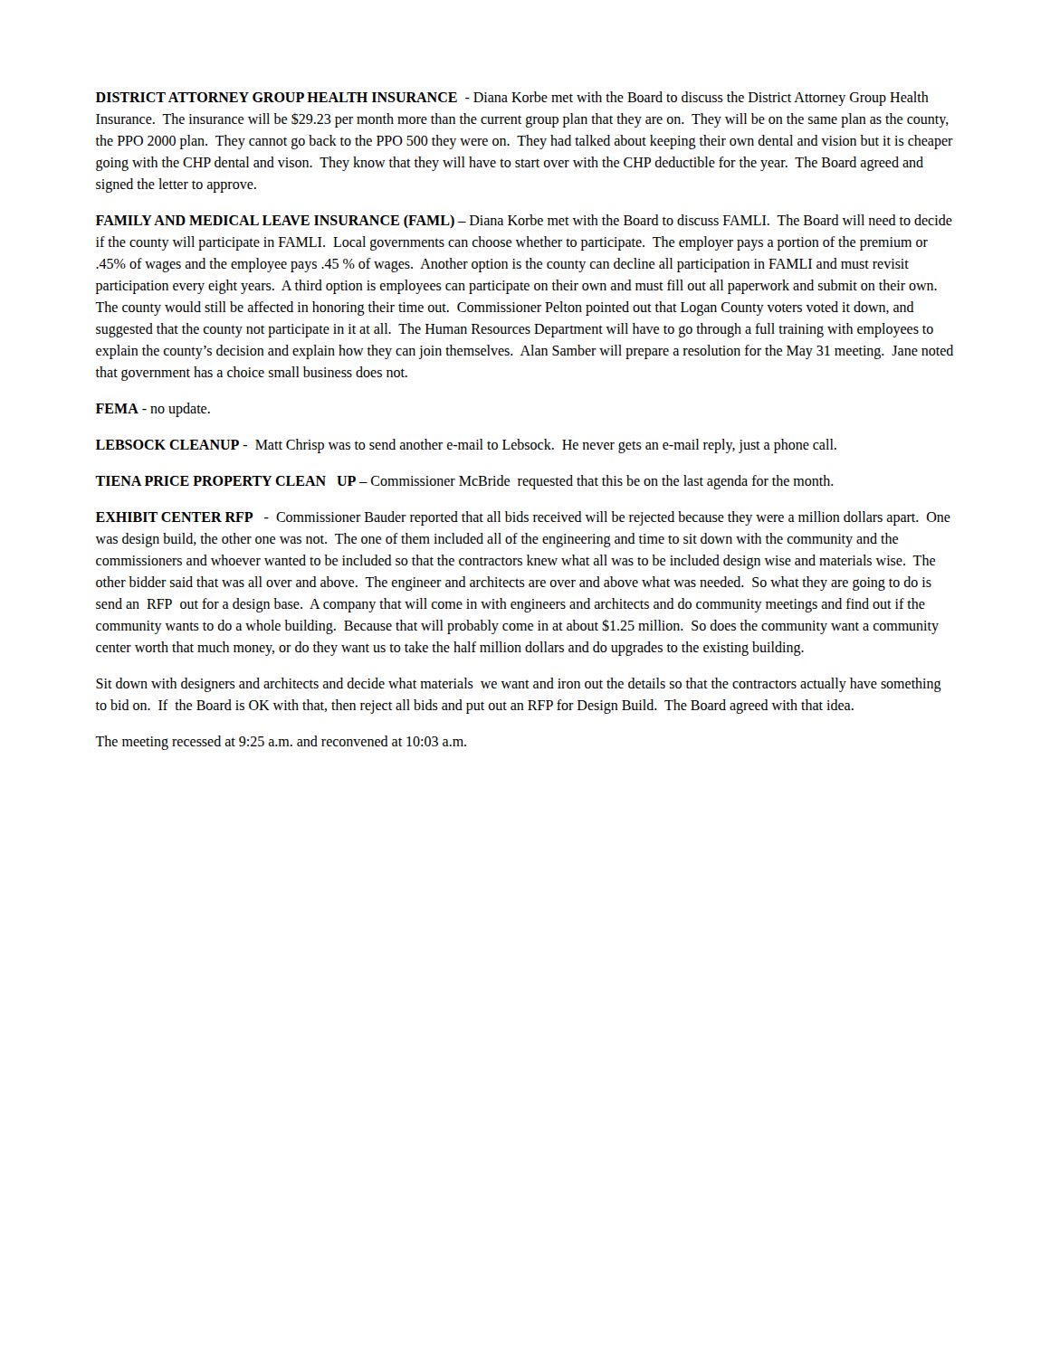DISTRICT ATTORNEY GROUP HEALTH INSURANCE - Diana Korbe met with the Board to discuss the District Attorney Group Health Insurance. The insurance will be $29.23 per month more than the current group plan that they are on. They will be on the same plan as the county, the PPO 2000 plan. They cannot go back to the PPO 500 they were on. They had talked about keeping their own dental and vision but it is cheaper going with the CHP dental and vison. They know that they will have to start over with the CHP deductible for the year. The Board agreed and signed the letter to approve.
FAMILY AND MEDICAL LEAVE INSURANCE (FAML) – Diana Korbe met with the Board to discuss FAMLI. The Board will need to decide if the county will participate in FAMLI. Local governments can choose whether to participate. The employer pays a portion of the premium or .45% of wages and the employee pays .45 % of wages. Another option is the county can decline all participation in FAMLI and must revisit participation every eight years. A third option is employees can participate on their own and must fill out all paperwork and submit on their own. The county would still be affected in honoring their time out. Commissioner Pelton pointed out that Logan County voters voted it down, and suggested that the county not participate in it at all. The Human Resources Department will have to go through a full training with employees to explain the county’s decision and explain how they can join themselves. Alan Samber will prepare a resolution for the May 31 meeting. Jane noted that government has a choice small business does not.
FEMA - no update.
LEBSOCK CLEANUP - Matt Chrisp was to send another e-mail to Lebsock. He never gets an e-mail reply, just a phone call.
TIENA PRICE PROPERTY CLEAN UP – Commissioner McBride requested that this be on the last agenda for the month.
EXHIBIT CENTER RFP - Commissioner Bauder reported that all bids received will be rejected because they were a million dollars apart. One was design build, the other one was not. The one of them included all of the engineering and time to sit down with the community and the commissioners and whoever wanted to be included so that the contractors knew what all was to be included design wise and materials wise. The other bidder said that was all over and above. The engineer and architects are over and above what was needed. So what they are going to do is send an RFP out for a design base. A company that will come in with engineers and architects and do community meetings and find out if the community wants to do a whole building. Because that will probably come in at about $1.25 million. So does the community want a community center worth that much money, or do they want us to take the half million dollars and do upgrades to the existing building.
Sit down with designers and architects and decide what materials we want and iron out the details so that the contractors actually have something to bid on. If the Board is OK with that, then reject all bids and put out an RFP for Design Build. The Board agreed with that idea.
The meeting recessed at 9:25 a.m. and reconvened at 10:03 a.m.